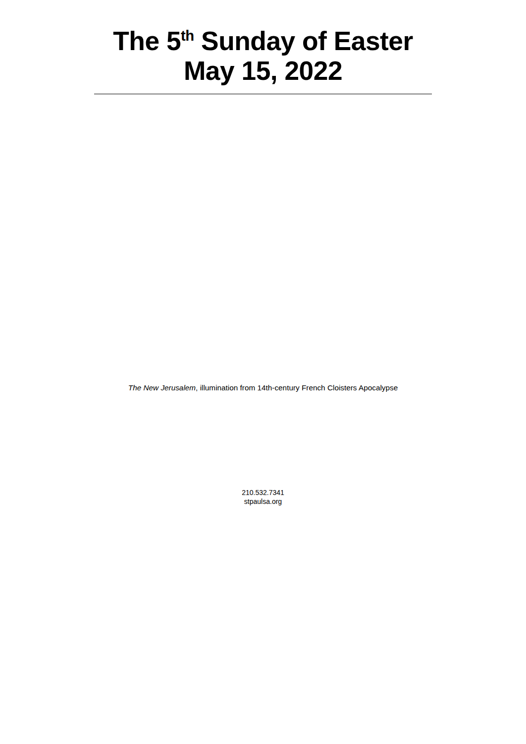The 5th Sunday of Easter
May 15, 2022
The New Jerusalem, illumination from 14th-century French Cloisters Apocalypse
210.532.7341
stpaulsa.org